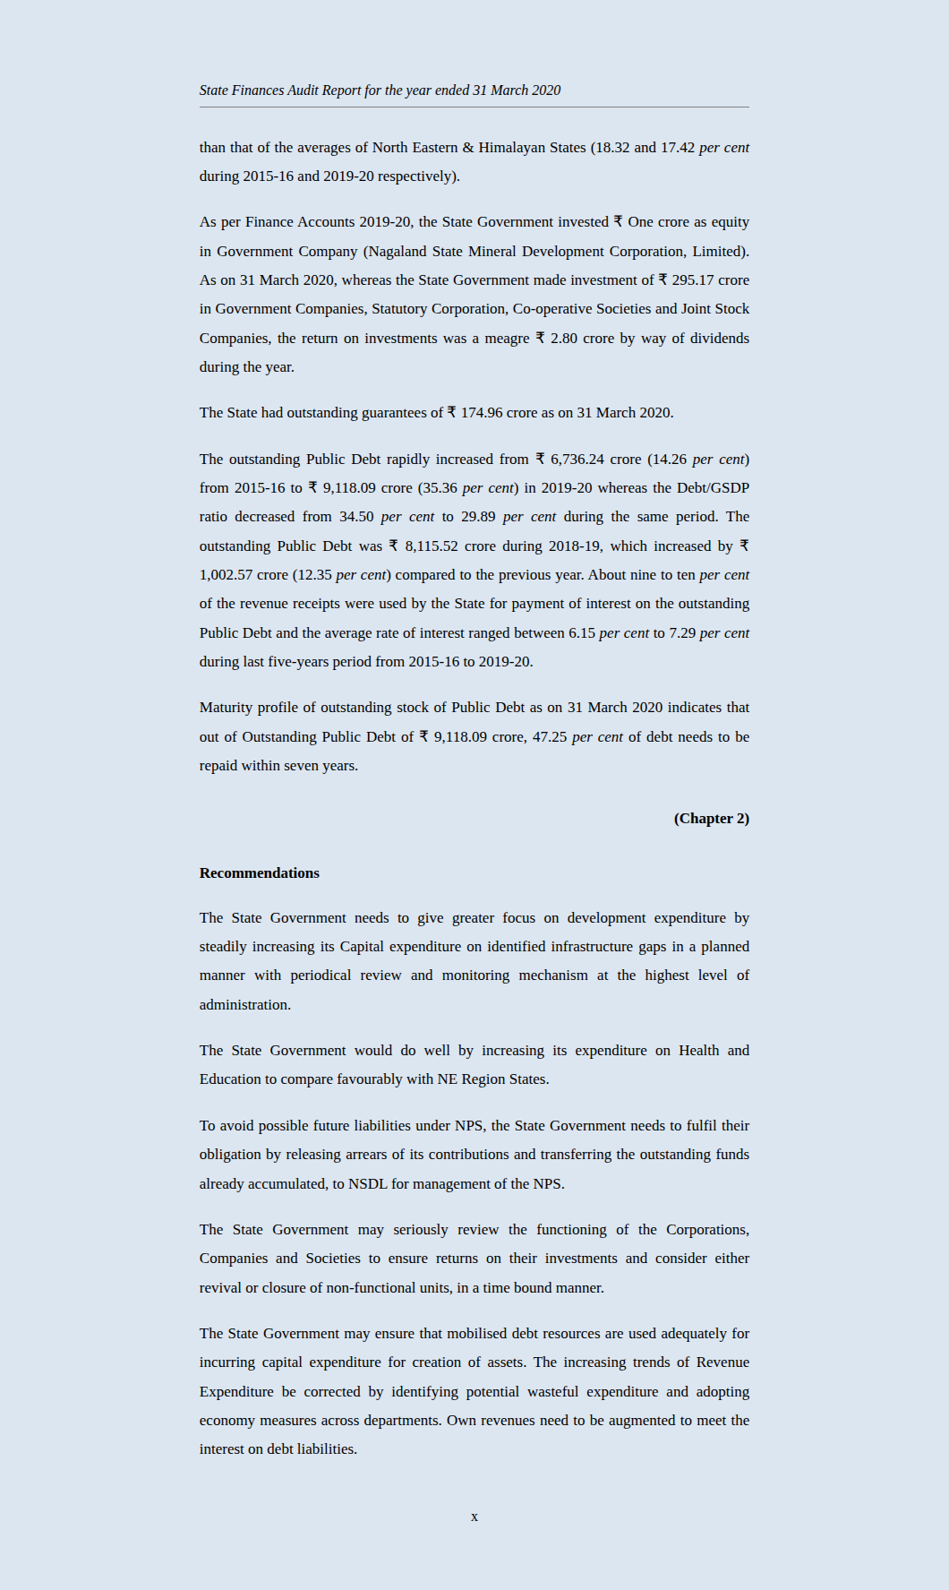State Finances Audit Report for the year ended 31 March 2020
than that of the averages of North Eastern & Himalayan States (18.32 and 17.42 per cent during 2015-16 and 2019-20 respectively).
As per Finance Accounts 2019-20, the State Government invested ₹ One crore as equity in Government Company (Nagaland State Mineral Development Corporation, Limited). As on 31 March 2020, whereas the State Government made investment of ₹ 295.17 crore in Government Companies, Statutory Corporation, Co-operative Societies and Joint Stock Companies, the return on investments was a meagre ₹ 2.80 crore by way of dividends during the year.
The State had outstanding guarantees of ₹ 174.96 crore as on 31 March 2020.
The outstanding Public Debt rapidly increased from ₹ 6,736.24 crore (14.26 per cent) from 2015-16 to ₹ 9,118.09 crore (35.36 per cent) in 2019-20 whereas the Debt/GSDP ratio decreased from 34.50 per cent to 29.89 per cent during the same period. The outstanding Public Debt was ₹ 8,115.52 crore during 2018-19, which increased by ₹ 1,002.57 crore (12.35 per cent) compared to the previous year. About nine to ten per cent of the revenue receipts were used by the State for payment of interest on the outstanding Public Debt and the average rate of interest ranged between 6.15 per cent to 7.29 per cent during last five-years period from 2015-16 to 2019-20.
Maturity profile of outstanding stock of Public Debt as on 31 March 2020 indicates that out of Outstanding Public Debt of ₹ 9,118.09 crore, 47.25 per cent of debt needs to be repaid within seven years.
(Chapter 2)
Recommendations
The State Government needs to give greater focus on development expenditure by steadily increasing its Capital expenditure on identified infrastructure gaps in a planned manner with periodical review and monitoring mechanism at the highest level of administration.
The State Government would do well by increasing its expenditure on Health and Education to compare favourably with NE Region States.
To avoid possible future liabilities under NPS, the State Government needs to fulfil their obligation by releasing arrears of its contributions and transferring the outstanding funds already accumulated, to NSDL for management of the NPS.
The State Government may seriously review the functioning of the Corporations, Companies and Societies to ensure returns on their investments and consider either revival or closure of non-functional units, in a time bound manner.
The State Government may ensure that mobilised debt resources are used adequately for incurring capital expenditure for creation of assets. The increasing trends of Revenue Expenditure be corrected by identifying potential wasteful expenditure and adopting economy measures across departments. Own revenues need to be augmented to meet the interest on debt liabilities.
x